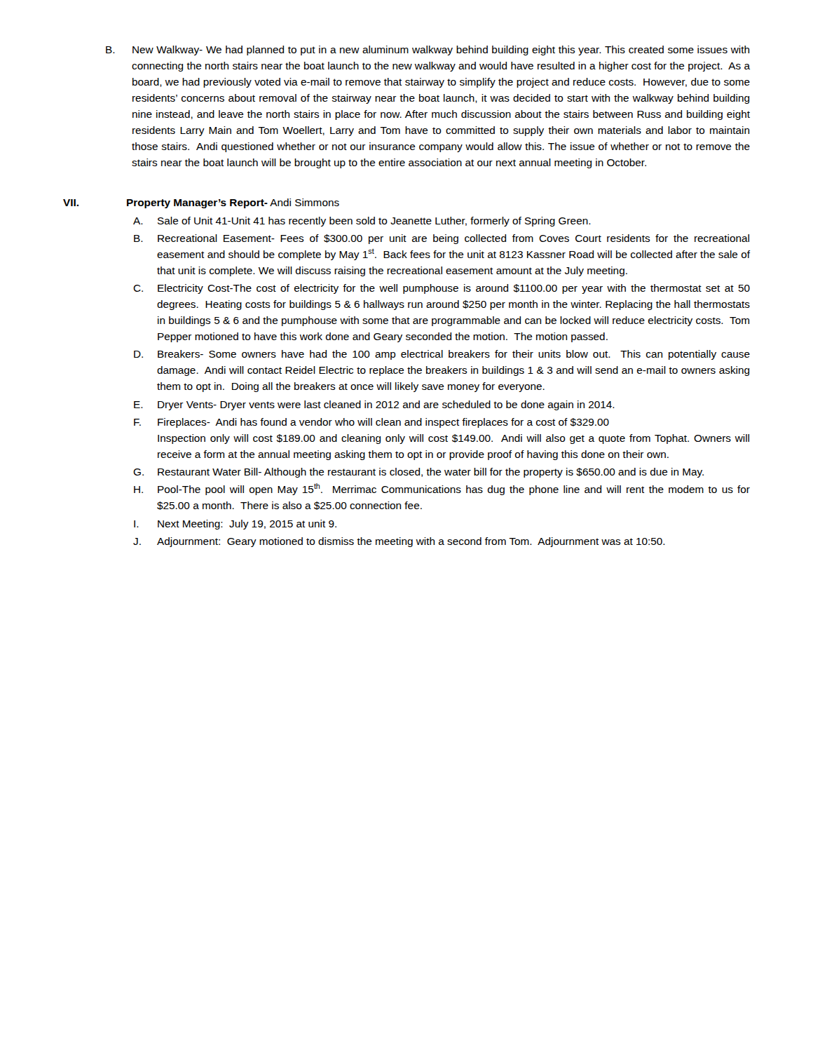B. New Walkway- We had planned to put in a new aluminum walkway behind building eight this year. This created some issues with connecting the north stairs near the boat launch to the new walkway and would have resulted in a higher cost for the project. As a board, we had previously voted via e-mail to remove that stairway to simplify the project and reduce costs. However, due to some residents’ concerns about removal of the stairway near the boat launch, it was decided to start with the walkway behind building nine instead, and leave the north stairs in place for now. After much discussion about the stairs between Russ and building eight residents Larry Main and Tom Woellert, Larry and Tom have to committed to supply their own materials and labor to maintain those stairs. Andi questioned whether or not our insurance company would allow this. The issue of whether or not to remove the stairs near the boat launch will be brought up to the entire association at our next annual meeting in October.
VII. Property Manager’s Report- Andi Simmons
A. Sale of Unit 41-Unit 41 has recently been sold to Jeanette Luther, formerly of Spring Green.
B. Recreational Easement- Fees of $300.00 per unit are being collected from Coves Court residents for the recreational easement and should be complete by May 1st. Back fees for the unit at 8123 Kassner Road will be collected after the sale of that unit is complete. We will discuss raising the recreational easement amount at the July meeting.
C. Electricity Cost-The cost of electricity for the well pumphouse is around $1100.00 per year with the thermostat set at 50 degrees. Heating costs for buildings 5 & 6 hallways run around $250 per month in the winter. Replacing the hall thermostats in buildings 5 & 6 and the pumphouse with some that are programmable and can be locked will reduce electricity costs. Tom Pepper motioned to have this work done and Geary seconded the motion. The motion passed.
D. Breakers- Some owners have had the 100 amp electrical breakers for their units blow out. This can potentially cause damage. Andi will contact Reidel Electric to replace the breakers in buildings 1 & 3 and will send an e-mail to owners asking them to opt in. Doing all the breakers at once will likely save money for everyone.
E. Dryer Vents- Dryer vents were last cleaned in 2012 and are scheduled to be done again in 2014.
F. Fireplaces- Andi has found a vendor who will clean and inspect fireplaces for a cost of $329.00 Inspection only will cost $189.00 and cleaning only will cost $149.00. Andi will also get a quote from Tophat. Owners will receive a form at the annual meeting asking them to opt in or provide proof of having this done on their own.
G. Restaurant Water Bill- Although the restaurant is closed, the water bill for the property is $650.00 and is due in May.
H. Pool-The pool will open May 15th. Merrimac Communications has dug the phone line and will rent the modem to us for $25.00 a month. There is also a $25.00 connection fee.
I. Next Meeting: July 19, 2015 at unit 9.
J. Adjournment: Geary motioned to dismiss the meeting with a second from Tom. Adjournment was at 10:50.